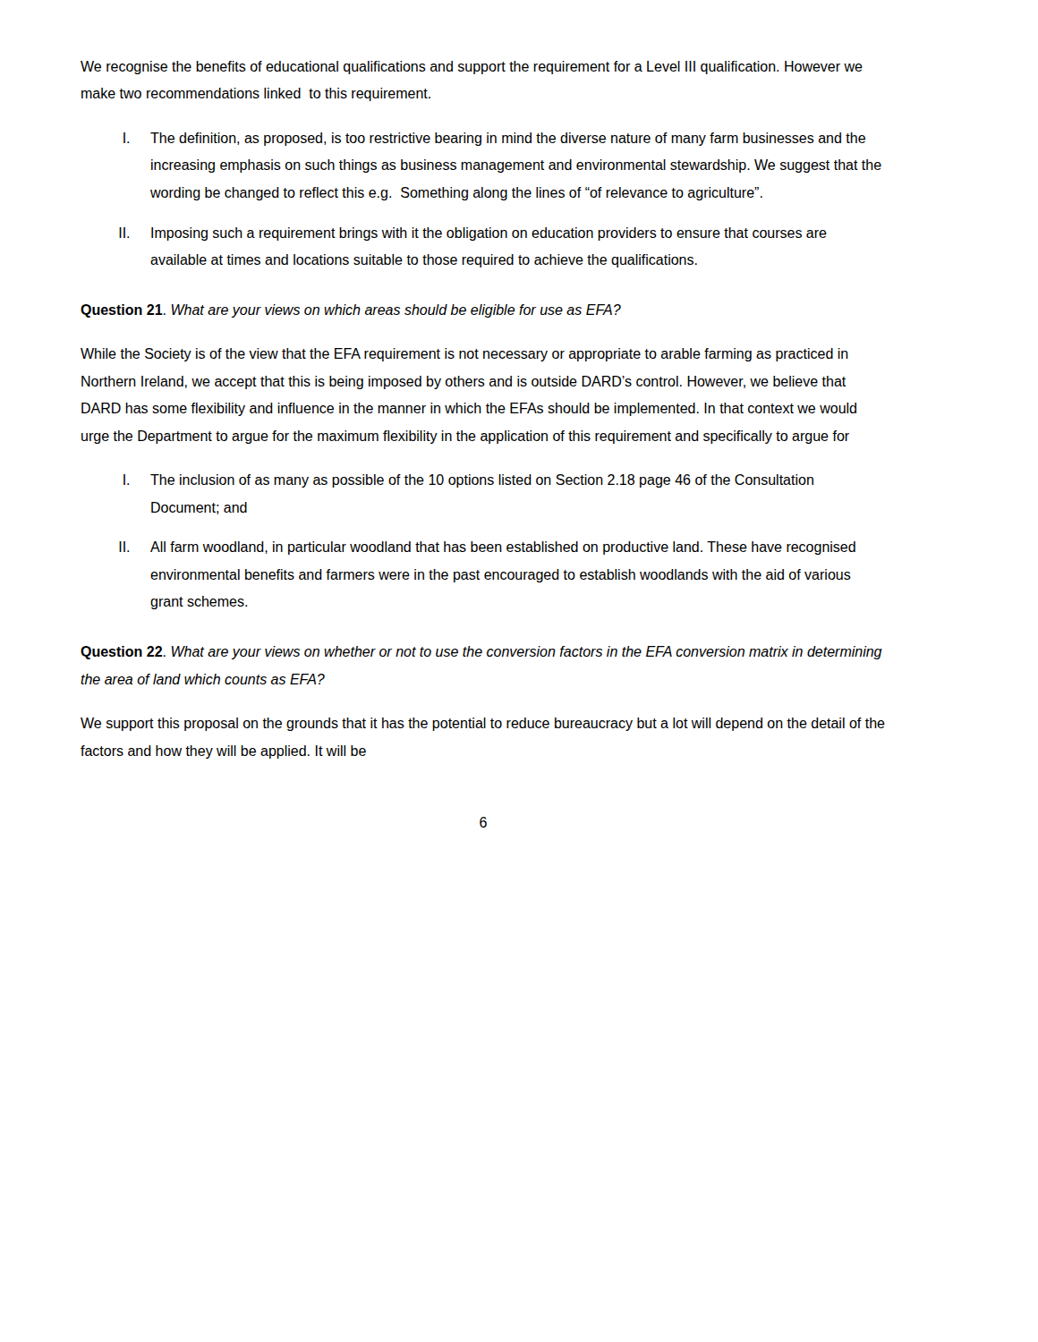We recognise the benefits of educational qualifications and support the requirement for a Level III qualification. However we make two recommendations linked to this requirement.
The definition, as proposed, is too restrictive bearing in mind the diverse nature of many farm businesses and the increasing emphasis on such things as business management and environmental stewardship. We suggest that the wording be changed to reflect this e.g. Something along the lines of “of relevance to agriculture”.
Imposing such a requirement brings with it the obligation on education providers to ensure that courses are available at times and locations suitable to those required to achieve the qualifications.
Question 21. What are your views on which areas should be eligible for use as EFA?
While the Society is of the view that the EFA requirement is not necessary or appropriate to arable farming as practiced in Northern Ireland, we accept that this is being imposed by others and is outside DARD’s control. However, we believe that DARD has some flexibility and influence in the manner in which the EFAs should be implemented. In that context we would urge the Department to argue for the maximum flexibility in the application of this requirement and specifically to argue for
The inclusion of as many as possible of the 10 options listed on Section 2.18 page 46 of the Consultation Document; and
All farm woodland, in particular woodland that has been established on productive land. These have recognised environmental benefits and farmers were in the past encouraged to establish woodlands with the aid of various grant schemes.
Question 22. What are your views on whether or not to use the conversion factors in the EFA conversion matrix in determining the area of land which counts as EFA?
We support this proposal on the grounds that it has the potential to reduce bureaucracy but a lot will depend on the detail of the factors and how they will be applied. It will be
6